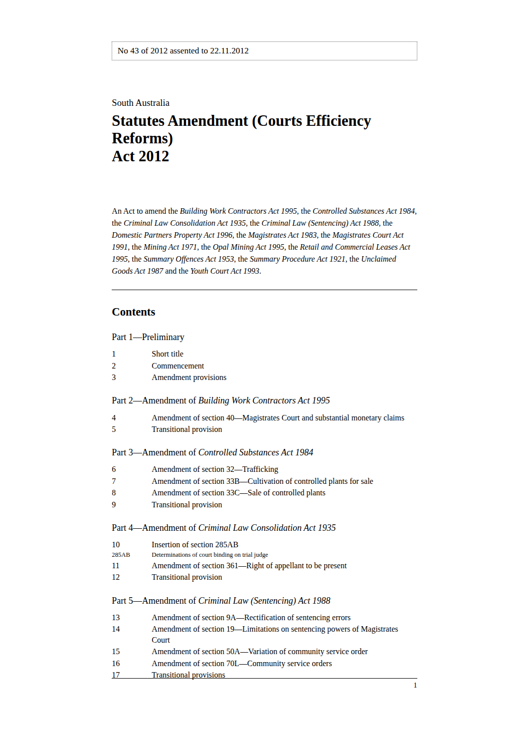No 43 of 2012 assented to 22.11.2012
South Australia
Statutes Amendment (Courts Efficiency Reforms)
Act 2012
An Act to amend the Building Work Contractors Act 1995, the Controlled Substances Act 1984, the Criminal Law Consolidation Act 1935, the Criminal Law (Sentencing) Act 1988, the Domestic Partners Property Act 1996, the Magistrates Act 1983, the Magistrates Court Act 1991, the Mining Act 1971, the Opal Mining Act 1995, the Retail and Commercial Leases Act 1995, the Summary Offences Act 1953, the Summary Procedure Act 1921, the Unclaimed Goods Act 1987 and the Youth Court Act 1993.
Contents
Part 1—Preliminary
| 1 | Short title |
| 2 | Commencement |
| 3 | Amendment provisions |
Part 2—Amendment of Building Work Contractors Act 1995
| 4 | Amendment of section 40—Magistrates Court and substantial monetary claims |
| 5 | Transitional provision |
Part 3—Amendment of Controlled Substances Act 1984
| 6 | Amendment of section 32—Trafficking |
| 7 | Amendment of section 33B—Cultivation of controlled plants for sale |
| 8 | Amendment of section 33C—Sale of controlled plants |
| 9 | Transitional provision |
Part 4—Amendment of Criminal Law Consolidation Act 1935
| 10 | Insertion of section 285AB |
| 285AB | Determinations of court binding on trial judge |
| 11 | Amendment of section 361—Right of appellant to be present |
| 12 | Transitional provision |
Part 5—Amendment of Criminal Law (Sentencing) Act 1988
| 13 | Amendment of section 9A—Rectification of sentencing errors |
| 14 | Amendment of section 19—Limitations on sentencing powers of Magistrates Court |
| 15 | Amendment of section 50A—Variation of community service order |
| 16 | Amendment of section 70L—Community service orders |
| 17 | Transitional provisions |
1